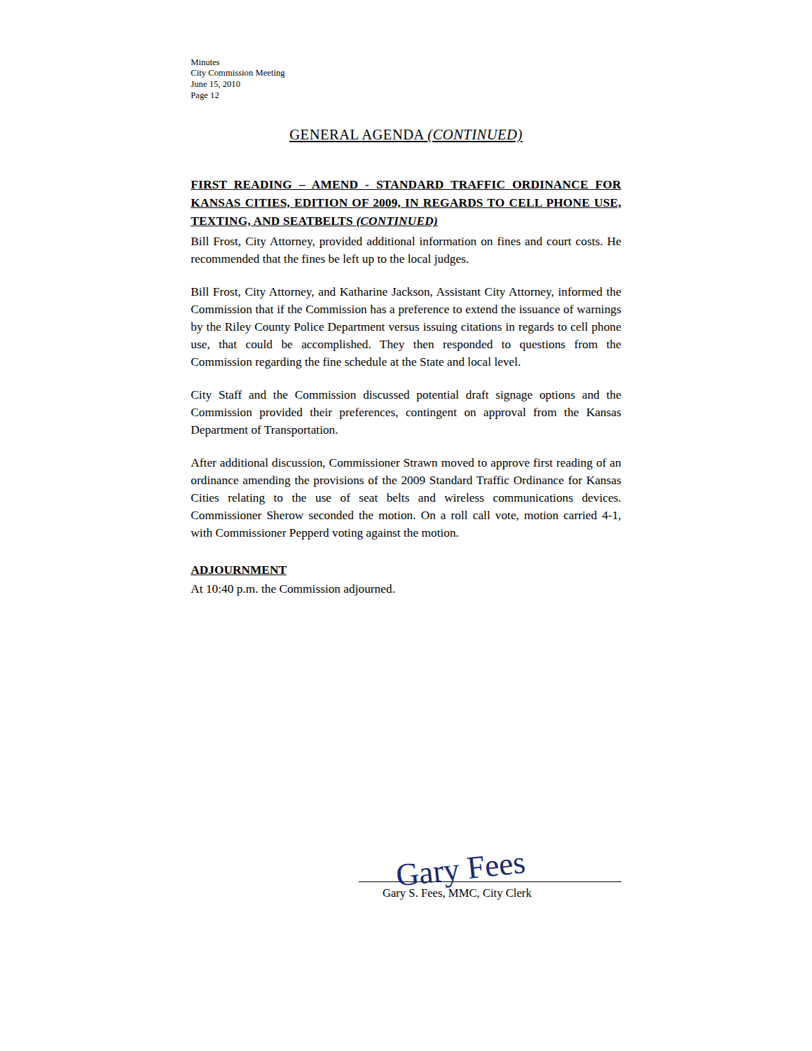Minutes
City Commission Meeting
June 15, 2010
Page 12
GENERAL AGENDA (CONTINUED)
FIRST READING – AMEND - STANDARD TRAFFIC ORDINANCE FOR KANSAS CITIES, EDITION OF 2009, IN REGARDS TO CELL PHONE USE, TEXTING, AND SEATBELTS (CONTINUED)
Bill Frost, City Attorney, provided additional information on fines and court costs. He recommended that the fines be left up to the local judges.
Bill Frost, City Attorney, and Katharine Jackson, Assistant City Attorney, informed the Commission that if the Commission has a preference to extend the issuance of warnings by the Riley County Police Department versus issuing citations in regards to cell phone use, that could be accomplished. They then responded to questions from the Commission regarding the fine schedule at the State and local level.
City Staff and the Commission discussed potential draft signage options and the Commission provided their preferences, contingent on approval from the Kansas Department of Transportation.
After additional discussion, Commissioner Strawn moved to approve first reading of an ordinance amending the provisions of the 2009 Standard Traffic Ordinance for Kansas Cities relating to the use of seat belts and wireless communications devices. Commissioner Sherow seconded the motion. On a roll call vote, motion carried 4-1, with Commissioner Pepperd voting against the motion.
ADJOURNMENT
At 10:40 p.m. the Commission adjourned.
Gary Fees
Gary S. Fees, MMC, City Clerk